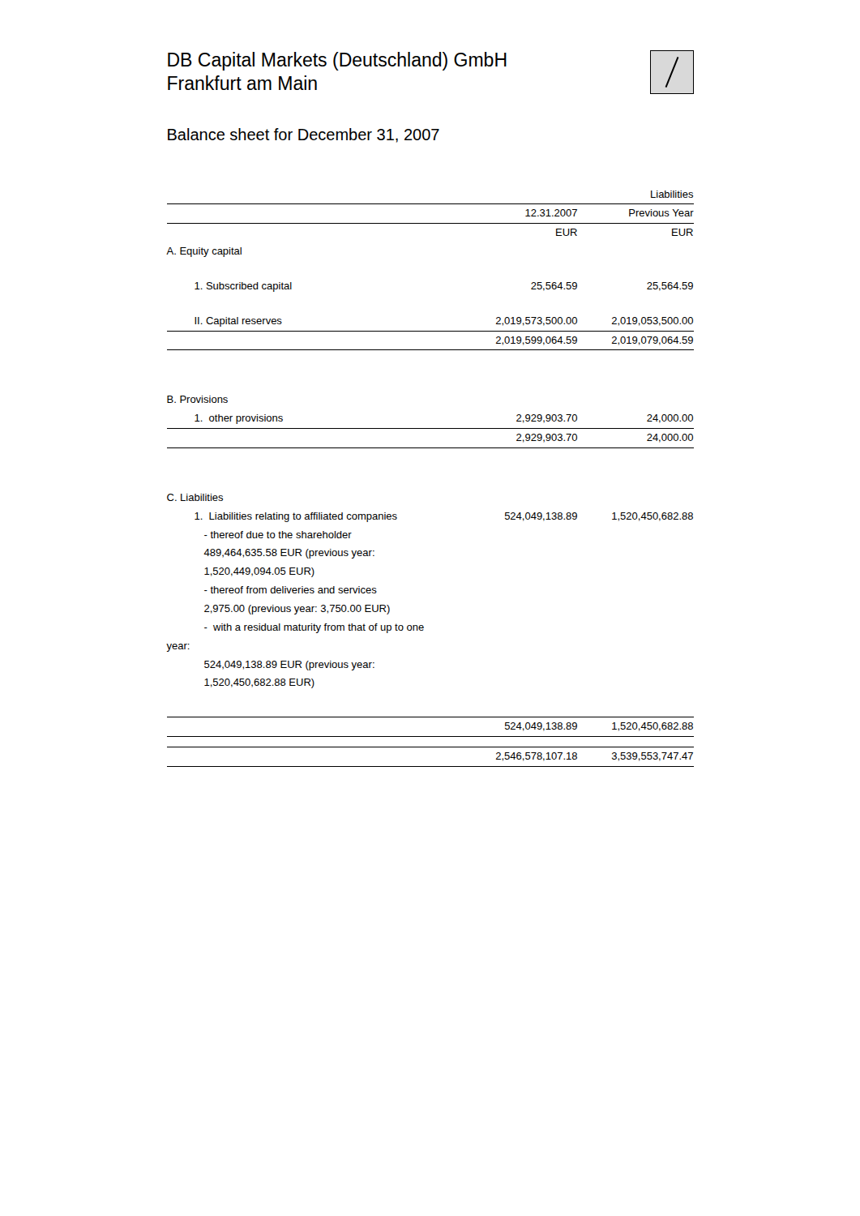DB Capital Markets (Deutschland) GmbH
Frankfurt am Main
Balance sheet for December 31, 2007
| | | Liabilities |
| | 12.31.2007 | Previous Year |
| | EUR | EUR |
| A. Equity capital | | |
| 1. Subscribed capital | 25,564.59 | 25,564.59 |
| II. Capital reserves | 2,019,573,500.00 | 2,019,053,500.00 |
| | 2,019,599,064.59 | 2,019,079,064.59 |
| B. Provisions | | |
| 1. other provisions | 2,929,903.70 | 24,000.00 |
| | 2,929,903.70 | 24,000.00 |
| C. Liabilities | | |
| 1. Liabilities relating to affiliated companies | 524,049,138.89 | 1,520,450,682.88 |
| - thereof due to the shareholder | | |
| 489,464,635.58 EUR (previous year: | | |
| 1,520,449,094.05 EUR) | | |
| - thereof from deliveries and services | | |
| 2,975.00 (previous year: 3,750.00 EUR) | | |
| - with a residual maturity from that of up to one | | |
| year: | | |
| 524,049,138.89 EUR (previous year: | | |
| 1,520,450,682.88 EUR) | | |
| | 524,049,138.89 | 1,520,450,682.88 |
| | 2,546,578,107.18 | 3,539,553,747.47 |